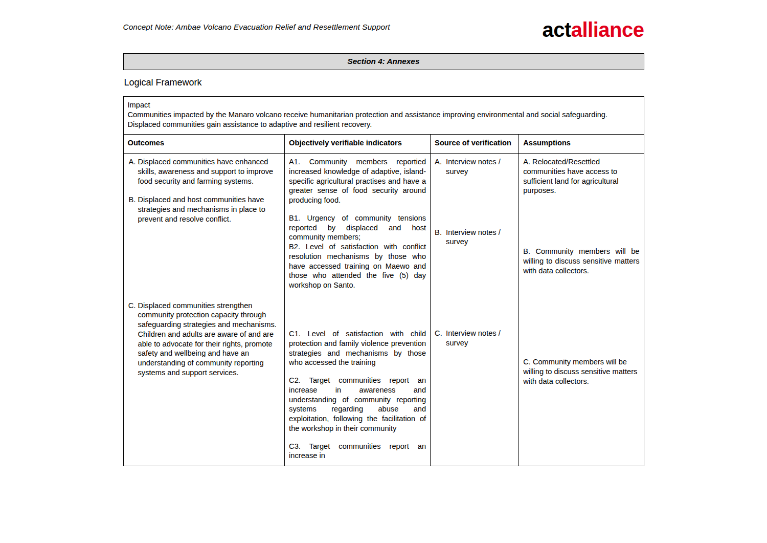Concept Note: Ambae Volcano Evacuation Relief and Resettlement Support
act alliance
Section 4: Annexes
Logical Framework
| Impact Communities impacted by the Manaro volcano receive humanitarian protection and assistance improving environmental and social safeguarding. Displaced communities gain assistance to adaptive and resilient recovery. |
| Outcomes | Objectively verifiable indicators | Source of verification | Assumptions |
| Displaced communities have enhanced skills, awareness and support to improve food security and farming systems. Displaced and host communities have strategies and mechanisms in place to prevent and resolve conflict. Displaced communities strengthen community protection capacity through safeguarding strategies and mechanisms. Children and adults are aware of and are able to advocate for their rights, promote safety and wellbeing and have an understanding of community reporting systems and support services. | A1. Community members reportied increased knowledge of adaptive, island-specific agricultural practises and have a greater sense of food security around producing food. B1. Urgency of community tensions reported by displaced and host community members; B2. Level of satisfaction with conflict resolution mechanisms by those who have accessed training on Maewo and those who attended the five (5) day workshop on Santo. C1. Level of satisfaction with child protection and family violence prevention strategies and mechanisms by those who accessed the training C2. Target communities report an increase in awareness and understanding of community reporting systems regarding abuse and exploitation, following the facilitation of the workshop in their community C3. Target communities report an increase in | A. Interview notes / survey B. Interview notes / survey C. Interview notes / survey | A. Relocated/Resettled communities have access to sufficient land for agricultural purposes. B. Community members will be willing to discuss sensitive matters with data collectors. C. Community members will be willing to discuss sensitive matters with data collectors. |